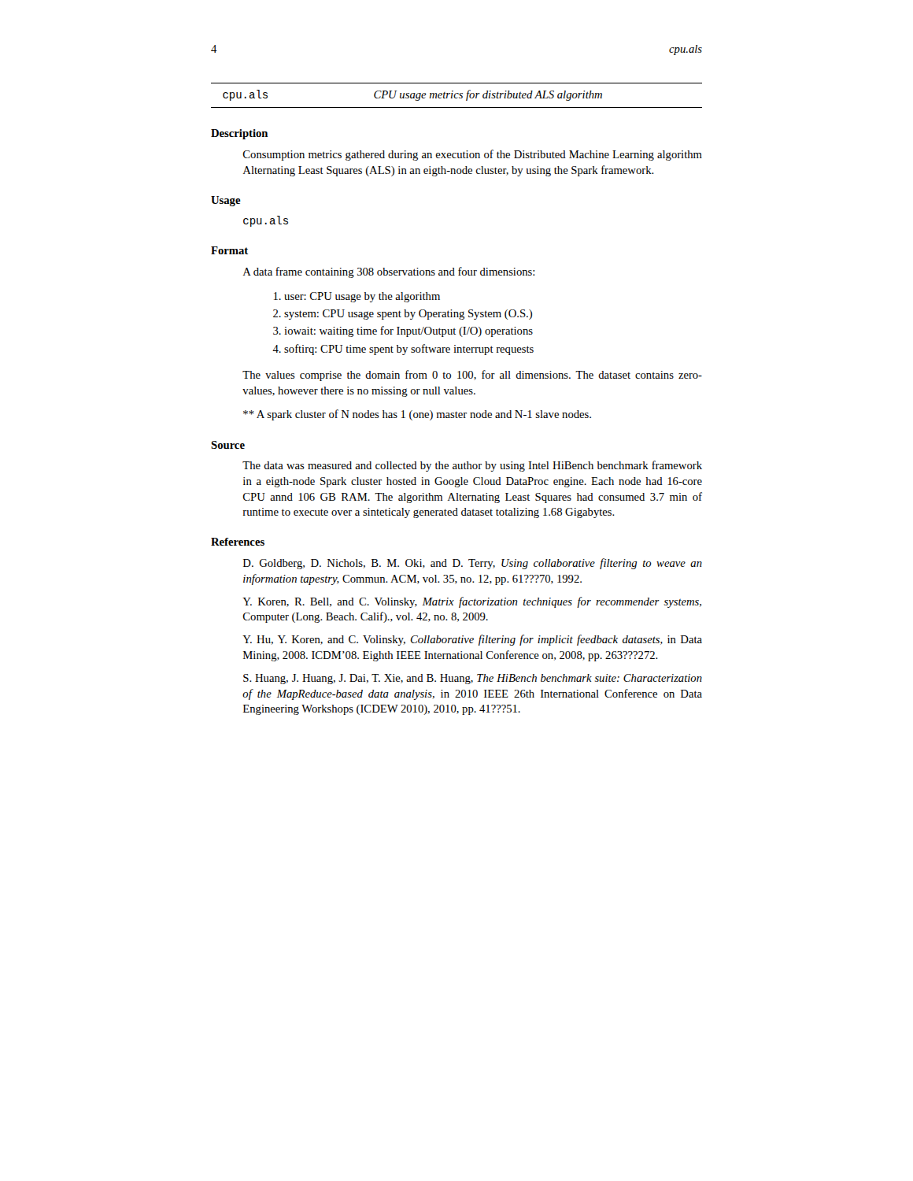4 cpu.als
cpu.als CPU usage metrics for distributed ALS algorithm
Description
Consumption metrics gathered during an execution of the Distributed Machine Learning algorithm Alternating Least Squares (ALS) in an eigth-node cluster, by using the Spark framework.
Usage
cpu.als
Format
A data frame containing 308 observations and four dimensions:
user: CPU usage by the algorithm
system: CPU usage spent by Operating System (O.S.)
iowait: waiting time for Input/Output (I/O) operations
softirq: CPU time spent by software interrupt requests
The values comprise the domain from 0 to 100, for all dimensions. The dataset contains zero-values, however there is no missing or null values.
** A spark cluster of N nodes has 1 (one) master node and N-1 slave nodes.
Source
The data was measured and collected by the author by using Intel HiBench benchmark framework in a eigth-node Spark cluster hosted in Google Cloud DataProc engine. Each node had 16-core CPU annd 106 GB RAM. The algorithm Alternating Least Squares had consumed 3.7 min of runtime to execute over a sinteticaly generated dataset totalizing 1.68 Gigabytes.
References
D. Goldberg, D. Nichols, B. M. Oki, and D. Terry, Using collaborative filtering to weave an information tapestry, Commun. ACM, vol. 35, no. 12, pp. 61???70, 1992.
Y. Koren, R. Bell, and C. Volinsky, Matrix factorization techniques for recommender systems, Computer (Long. Beach. Calif)., vol. 42, no. 8, 2009.
Y. Hu, Y. Koren, and C. Volinsky, Collaborative filtering for implicit feedback datasets, in Data Mining, 2008. ICDM’08. Eighth IEEE International Conference on, 2008, pp. 263???272.
S. Huang, J. Huang, J. Dai, T. Xie, and B. Huang, The HiBench benchmark suite: Characterization of the MapReduce-based data analysis, in 2010 IEEE 26th International Conference on Data Engineering Workshops (ICDEW 2010), 2010, pp. 41???51.